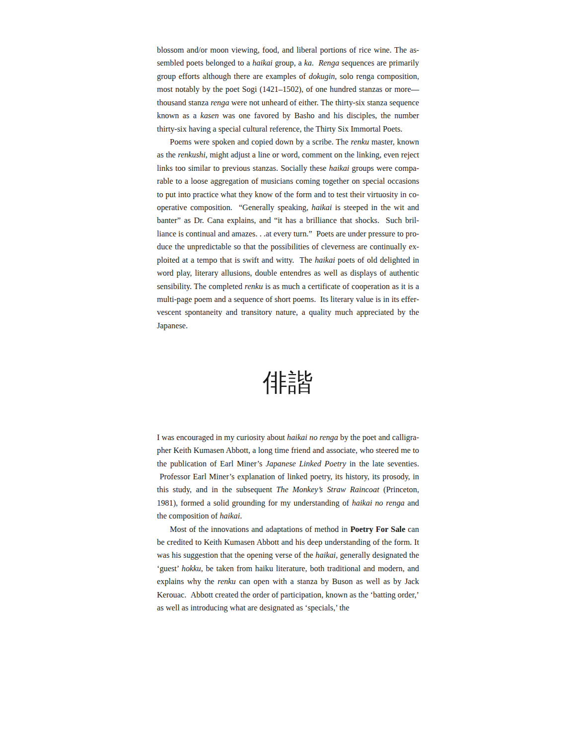blossom and/or moon viewing, food, and liberal portions of rice wine. The assembled poets belonged to a haikai group, a ka. Renga sequences are primarily group efforts although there are examples of dokugin, solo renga composition, most notably by the poet Sogi (1421–1502), of one hundred stanzas or more—thousand stanza renga were not unheard of either. The thirty-six stanza sequence known as a kasen was one favored by Basho and his disciples, the number thirty-six having a special cultural reference, the Thirty Six Immortal Poets.
Poems were spoken and copied down by a scribe. The renku master, known as the renkushi, might adjust a line or word, comment on the linking, even reject links too similar to previous stanzas. Socially these haikai groups were comparable to a loose aggregation of musicians coming together on special occasions to put into practice what they know of the form and to test their virtuosity in cooperative composition. “Generally speaking, haikai is steeped in the wit and banter” as Dr. Cana explains, and “it has a brilliance that shocks. Such brilliance is continual and amazes. . .at every turn.” Poets are under pressure to produce the unpredictable so that the possibilities of cleverness are continually exploited at a tempo that is swift and witty. The haikai poets of old delighted in word play, literary allusions, double entendres as well as displays of authentic sensibility. The completed renku is as much a certificate of cooperation as it is a multi-page poem and a sequence of short poems. Its literary value is in its effervescent spontaneity and transitory nature, a quality much appreciated by the Japanese.
俳諧
I was encouraged in my curiosity about haikai no renga by the poet and calligrapher Keith Kumasen Abbott, a long time friend and associate, who steered me to the publication of Earl Miner’s Japanese Linked Poetry in the late seventies. Professor Earl Miner’s explanation of linked poetry, its history, its prosody, in this study, and in the subsequent The Monkey’s Straw Raincoat (Princeton, 1981), formed a solid grounding for my understanding of haikai no renga and the composition of haikai.
Most of the innovations and adaptations of method in Poetry For Sale can be credited to Keith Kumasen Abbott and his deep understanding of the form. It was his suggestion that the opening verse of the haikai, generally designated the ‘guest’ hokku, be taken from haiku literature, both traditional and modern, and explains why the renku can open with a stanza by Buson as well as by Jack Kerouac. Abbott created the order of participation, known as the ‘batting order,’ as well as introducing what are designated as ‘specials,’ the